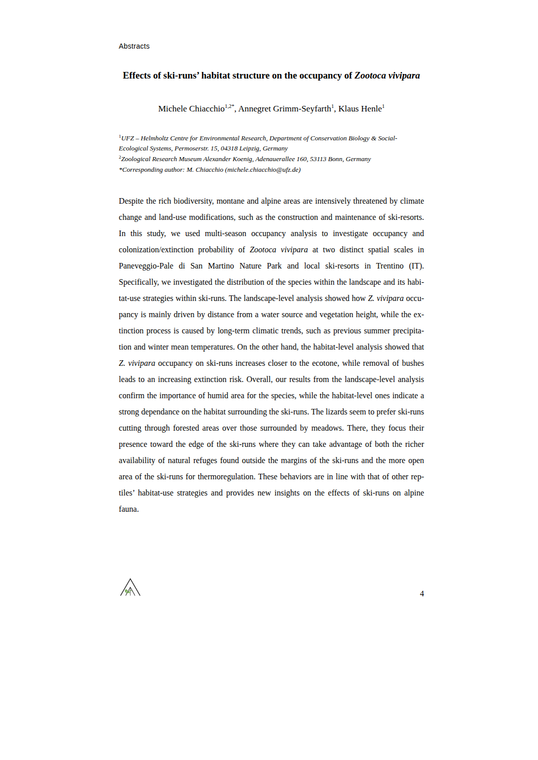Abstracts
Effects of ski-runs’ habitat structure on the occupancy of Zootoca vivipara
Michele Chiacchio1,2*, Annegret Grimm-Seyfarth1, Klaus Henle1
1UFZ – Helmholtz Centre for Environmental Research, Department of Conservation Biology & Social-Ecological Systems, Permoserstr. 15, 04318 Leipzig, Germany
2Zoological Research Museum Alexander Koenig, Adenauerallee 160, 53113 Bonn, Germany
*Corresponding author: M. Chiacchio (michele.chiacchio@ufz.de)
Despite the rich biodiversity, montane and alpine areas are intensively threatened by climate change and land-use modifications, such as the construction and maintenance of ski-resorts. In this study, we used multi-season occupancy analysis to investigate occupancy and colonization/extinction probability of Zootoca vivipara at two distinct spatial scales in Paneveggio-Pale di San Martino Nature Park and local ski-resorts in Trentino (IT). Specifically, we investigated the distribution of the species within the landscape and its habitat-use strategies within ski-runs. The landscape-level analysis showed how Z. vivipara occupancy is mainly driven by distance from a water source and vegetation height, while the extinction process is caused by long-term climatic trends, such as previous summer precipitation and winter mean temperatures. On the other hand, the habitat-level analysis showed that Z. vivipara occupancy on ski-runs increases closer to the ecotone, while removal of bushes leads to an increasing extinction risk. Overall, our results from the landscape-level analysis confirm the importance of humid area for the species, while the habitat-level ones indicate a strong dependance on the habitat surrounding the ski-runs. The lizards seem to prefer ski-runs cutting through forested areas over those surrounded by meadows. There, they focus their presence toward the edge of the ski-runs where they can take advantage of both the richer availability of natural refuges found outside the margins of the ski-runs and the more open area of the ski-runs for thermoregulation. These behaviors are in line with that of other reptiles’ habitat-use strategies and provides new insights on the effects of ski-runs on alpine fauna.
4